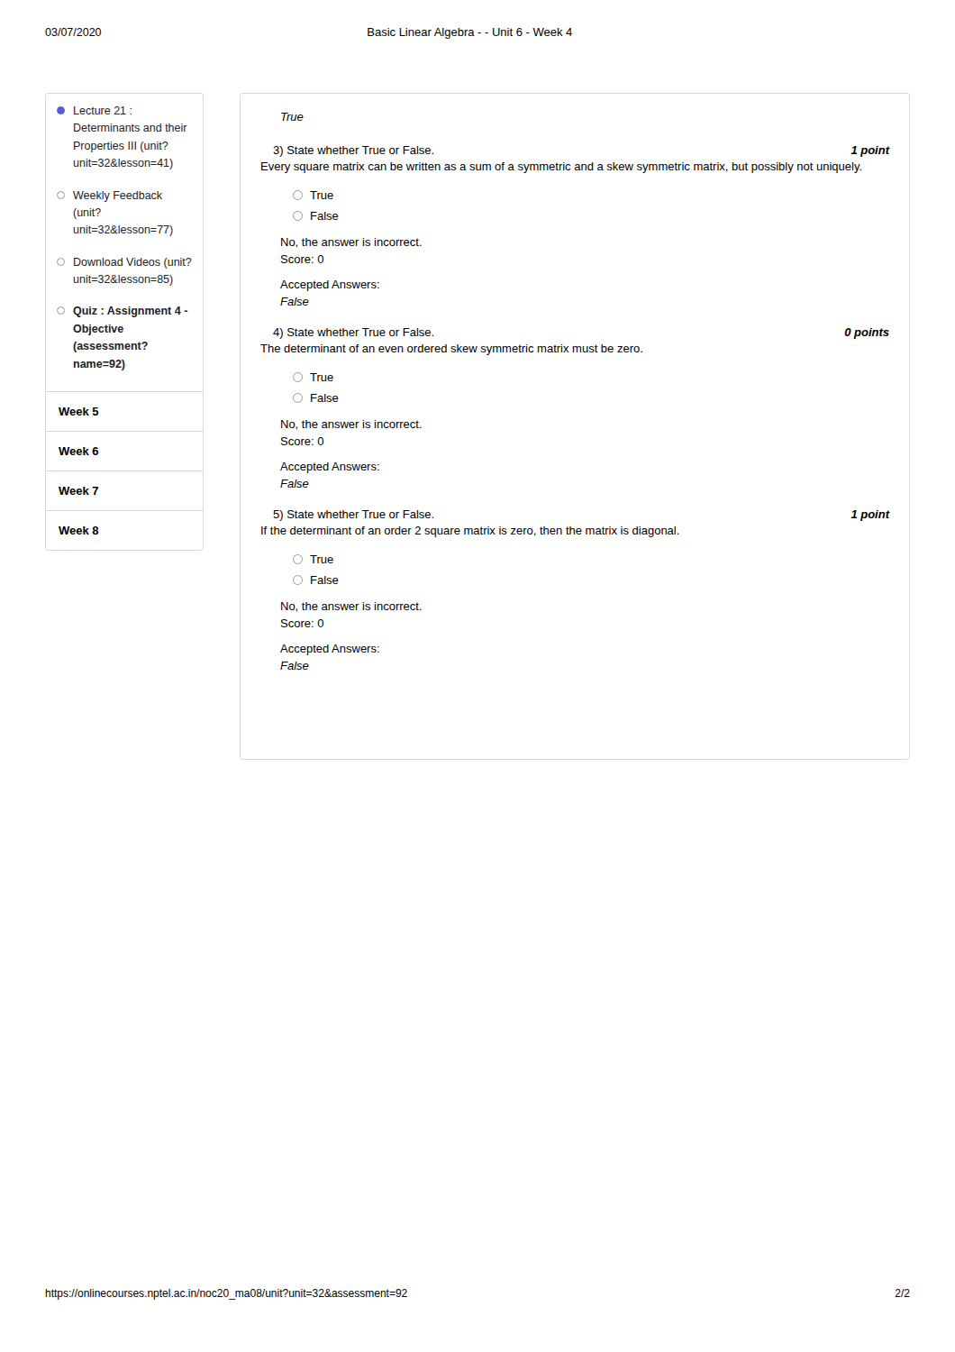03/07/2020
Basic Linear Algebra - - Unit 6 - Week 4
Lecture 21 : Determinants and their Properties III (unit?unit=32&lesson=41)
Weekly Feedback (unit?unit=32&lesson=77)
Download Videos (unit?unit=32&lesson=85)
Quiz : Assignment 4 - Objective (assessment?name=92)
Week 5
Week 6
Week 7
Week 8
True
3) State whether True or False.
1 point
Every square matrix can be written as a sum of a symmetric and a skew symmetric matrix, but possibly not uniquely.
True
False
No, the answer is incorrect.
Score: 0
Accepted Answers:
False
4) State whether True or False.
0 points
The determinant of an even ordered skew symmetric matrix must be zero.
True
False
No, the answer is incorrect.
Score: 0
Accepted Answers:
False
5) State whether True or False.
1 point
If the determinant of an order 2 square matrix is zero, then the matrix is diagonal.
True
False
No, the answer is incorrect.
Score: 0
Accepted Answers:
False
https://onlinecourses.nptel.ac.in/noc20_ma08/unit?unit=32&assessment=92 2/2